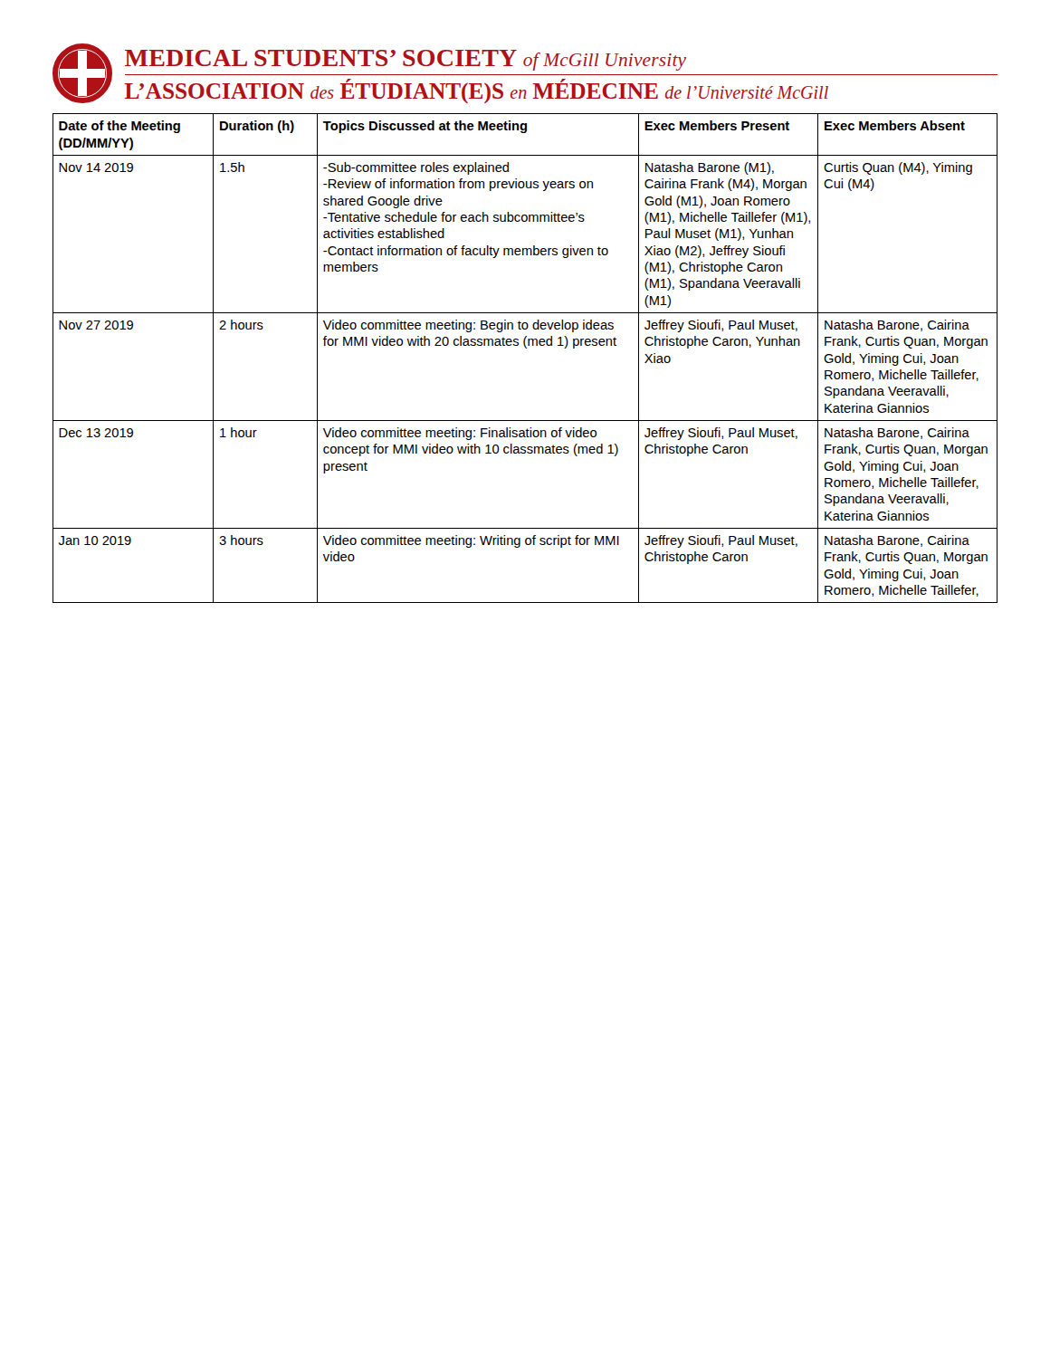MEDICAL STUDENTS’ SOCIETY of McGill University
L’ASSOCIATION des ÉTUDIANT(E)S en MÉDECINE de l’Université McGill
| Date of the Meeting (DD/MM/YY) | Duration (h) | Topics Discussed at the Meeting | Exec Members Present | Exec Members Absent |
| --- | --- | --- | --- | --- |
| Nov 14 2019 | 1.5h | -Sub-committee roles explained -Review of information from previous years on shared Google drive -Tentative schedule for each subcommittee’s activities established -Contact information of faculty members given to members | Natasha Barone (M1), Cairina Frank (M4), Morgan Gold (M1), Joan Romero (M1), Michelle Taillefer (M1), Paul Muset (M1), Yunhan Xiao (M2), Jeffrey Sioufi (M1), Christophe Caron (M1), Spandana Veeravalli (M1) | Curtis Quan (M4), Yiming Cui (M4) |
| Nov 27 2019 | 2 hours | Video committee meeting: Begin to develop ideas for MMI video with 20 classmates (med 1) present | Jeffrey Sioufi, Paul Muset, Christophe Caron, Yunhan Xiao | Natasha Barone, Cairina Frank, Curtis Quan, Morgan Gold, Yiming Cui, Joan Romero, Michelle Taillefer, Spandana Veeravalli, Katerina Giannios |
| Dec 13 2019 | 1 hour | Video committee meeting: Finalisation of video concept for MMI video with 10 classmates (med 1) present | Jeffrey Sioufi, Paul Muset, Christophe Caron | Natasha Barone, Cairina Frank, Curtis Quan, Morgan Gold, Yiming Cui, Joan Romero, Michelle Taillefer, Spandana Veeravalli, Katerina Giannios |
| Jan 10 2019 | 3 hours | Video committee meeting: Writing of script for MMI video | Jeffrey Sioufi, Paul Muset, Christophe Caron | Natasha Barone, Cairina Frank, Curtis Quan, Morgan Gold, Yiming Cui, Joan Romero, Michelle Taillefer, |